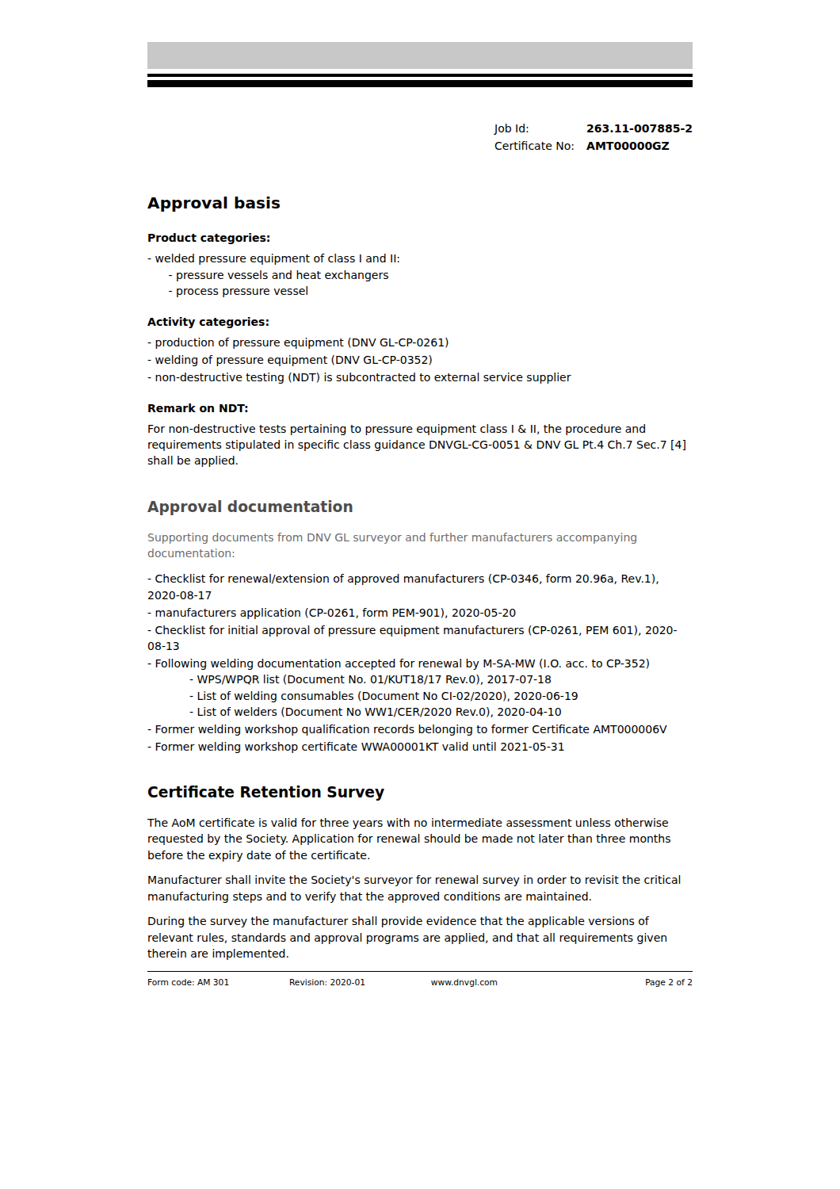| Job Id: | 263.11-007885-2 |
| Certificate No: | AMT00000GZ |
Approval basis
Product categories:
- welded pressure equipment of class I and II:
- pressure vessels and heat exchangers
- process pressure vessel
Activity categories:
- production of pressure equipment (DNV GL-CP-0261)
- welding of pressure equipment (DNV GL-CP-0352)
- non-destructive testing (NDT) is subcontracted to external service supplier
Remark on NDT:
For non-destructive tests pertaining to pressure equipment class I & II, the procedure and requirements stipulated in specific class guidance DNVGL-CG-0051 & DNV GL Pt.4 Ch.7 Sec.7 [4] shall be applied.
Approval documentation
Supporting documents from DNV GL surveyor and further manufacturers accompanying documentation:
- Checklist for renewal/extension of approved manufacturers (CP-0346, form 20.96a, Rev.1),
2020-08-17
- manufacturers application (CP-0261, form PEM-901), 2020-05-20
- Checklist for initial approval of pressure equipment manufacturers (CP-0261, PEM 601), 2020-08-13
- Following welding documentation accepted for renewal by M-SA-MW (I.O. acc. to CP-352)
- WPS/WPQR list (Document No. 01/KUT18/17 Rev.0), 2017-07-18
- List of welding consumables (Document No CI-02/2020), 2020-06-19
- List of welders (Document No WW1/CER/2020 Rev.0), 2020-04-10
- Former welding workshop qualification records belonging to former Certificate AMT000006V
- Former welding workshop certificate WWA00001KT valid until 2021-05-31
Certificate Retention Survey
The AoM certificate is valid for three years with no intermediate assessment unless otherwise requested by the Society. Application for renewal should be made not later than three months before the expiry date of the certificate.
Manufacturer shall invite the Society's surveyor for renewal survey in order to revisit the critical manufacturing steps and to verify that the approved conditions are maintained.
During the survey the manufacturer shall provide evidence that the applicable versions of relevant rules, standards and approval programs are applied, and that all requirements given therein are implemented.
Form code: AM 301
Revision: 2020-01
www.dnvgl.com
Page 2 of 2